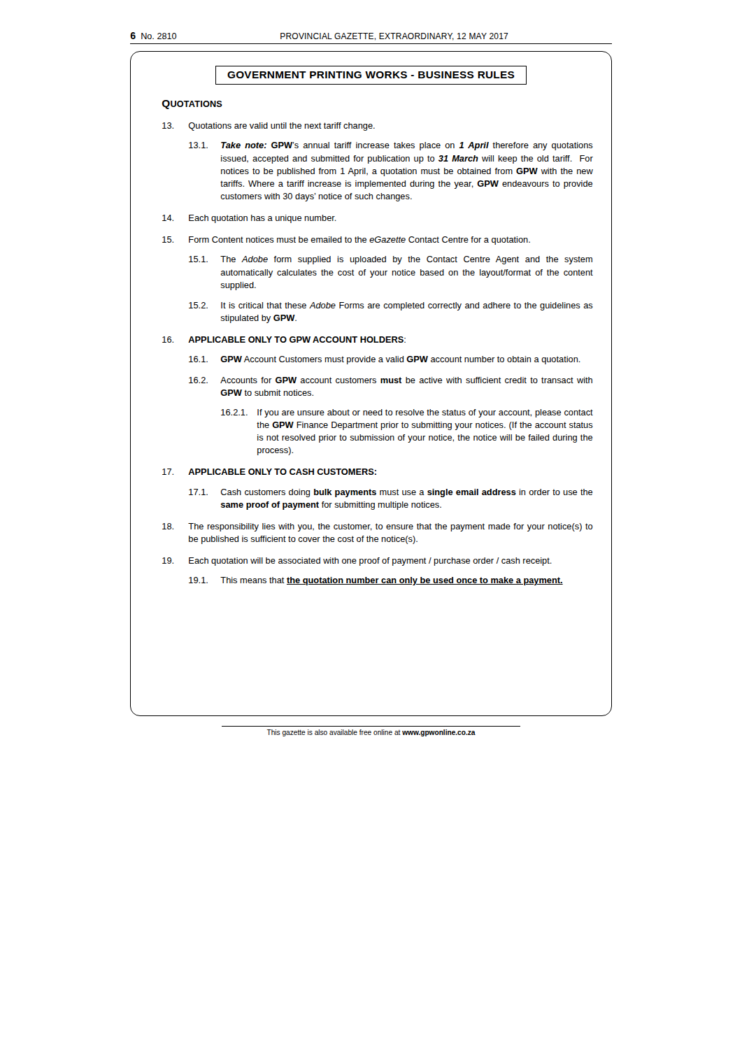6 No. 2810
PROVINCIAL GAZETTE, EXTRAORDINARY, 12 MAY 2017
GOVERNMENT PRINTING WORKS - BUSINESS RULES
QUOTATIONS
13. Quotations are valid until the next tariff change.
13.1. Take note: GPW’s annual tariff increase takes place on 1 April therefore any quotations issued, accepted and submitted for publication up to 31 March will keep the old tariff. For notices to be published from 1 April, a quotation must be obtained from GPW with the new tariffs. Where a tariff increase is implemented during the year, GPW endeavours to provide customers with 30 days’ notice of such changes.
14. Each quotation has a unique number.
15. Form Content notices must be emailed to the eGazette Contact Centre for a quotation.
15.1. The Adobe form supplied is uploaded by the Contact Centre Agent and the system automatically calculates the cost of your notice based on the layout/format of the content supplied.
15.2. It is critical that these Adobe Forms are completed correctly and adhere to the guidelines as stipulated by GPW.
16. APPLICABLE ONLY TO GPW ACCOUNT HOLDERS:
16.1. GPW Account Customers must provide a valid GPW account number to obtain a quotation.
16.2. Accounts for GPW account customers must be active with sufficient credit to transact with GPW to submit notices.
16.2.1. If you are unsure about or need to resolve the status of your account, please contact the GPW Finance Department prior to submitting your notices. (If the account status is not resolved prior to submission of your notice, the notice will be failed during the process).
17. APPLICABLE ONLY TO CASH CUSTOMERS:
17.1. Cash customers doing bulk payments must use a single email address in order to use the same proof of payment for submitting multiple notices.
18. The responsibility lies with you, the customer, to ensure that the payment made for your notice(s) to be published is sufficient to cover the cost of the notice(s).
19. Each quotation will be associated with one proof of payment / purchase order / cash receipt.
19.1. This means that the quotation number can only be used once to make a payment.
This gazette is also available free online at www.gpwonline.co.za